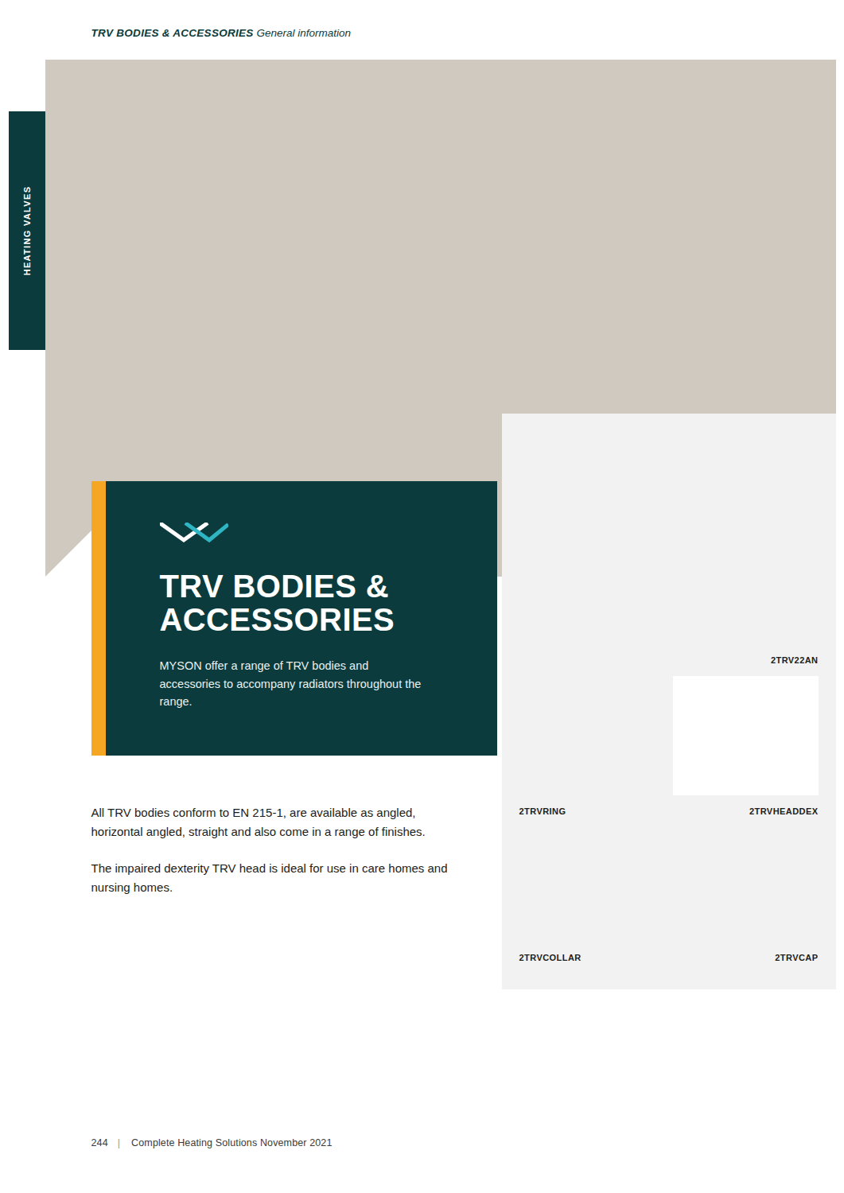TRV BODIES & ACCESSORIES General information
HEATING VALVES
2TRV22AN
2TRVRING
2TRVHEADDEX
2TRVCOLLAR
2TRVCAP
TRV BODIES &
ACCESSORIES
MYSON offer a range of TRV bodies and accessories to accompany radiators throughout the range.
All TRV bodies conform to EN 215-1, are available as angled, horizontal angled, straight and also come in a range of finishes.
The impaired dexterity TRV head is ideal for use in care homes and nursing homes.
244|Complete Heating Solutions November 2021